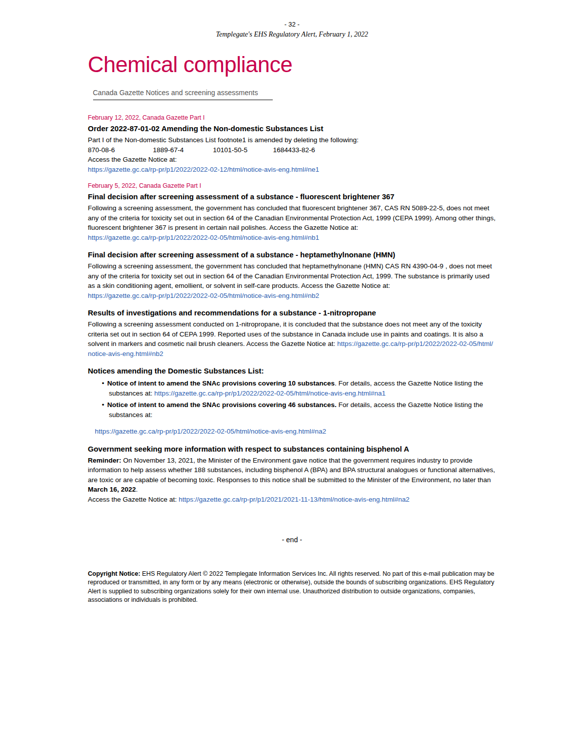- 32 - Templegate's EHS Regulatory Alert, February 1, 2022
Chemical compliance
Canada Gazette Notices and screening assessments
February 12, 2022, Canada Gazette Part I
Order 2022-87-01-02 Amending the Non-domestic Substances List
Part I of the Non-domestic Substances List footnote1 is amended by deleting the following:
870-08-61889-67-410101-50-51684433-82-6
Access the Gazette Notice at:
https://gazette.gc.ca/rp-pr/p1/2022/2022-02-12/html/notice-avis-eng.html#ne1
February 5, 2022, Canada Gazette Part I
Final decision after screening assessment of a substance - fluorescent brightener 367
Following a screening assessment, the government has concluded that fluorescent brightener 367, CAS RN 5089-22-5, does not meet any of the criteria for toxicity set out in section 64 of the Canadian Environmental Protection Act, 1999 (CEPA 1999). Among other things, fluorescent brightener 367 is present in certain nail polishes. Access the Gazette Notice at:
https://gazette.gc.ca/rp-pr/p1/2022/2022-02-05/html/notice-avis-eng.html#nb1
Final decision after screening assessment of a substance - heptamethylnonane (HMN)
Following a screening assessment, the government has concluded that heptamethylnonane (HMN) CAS RN 4390-04-9 , does not meet any of the criteria for toxicity set out in section 64 of the Canadian Environmental Protection Act, 1999. The substance is primarily used as a skin conditioning agent, emollient, or solvent in self-care products. Access the Gazette Notice at:
https://gazette.gc.ca/rp-pr/p1/2022/2022-02-05/html/notice-avis-eng.html#nb2
Results of investigations and recommendations for a substance - 1-nitropropane
Following a screening assessment conducted on 1-nitropropane, it is concluded that the substance does not meet any of the toxicity criteria set out in section 64 of CEPA 1999. Reported uses of the substance in Canada include use in paints and coatings. It is also a solvent in markers and cosmetic nail brush cleaners. Access the Gazette Notice at: https://gazette.gc.ca/rp-pr/p1/2022/2022-02-05/html/notice-avis-eng.html#nb2
Notices amending the Domestic Substances List:
Notice of intent to amend the SNAc provisions covering 10 substances. For details, access the Gazette Notice listing the substances at: https://gazette.gc.ca/rp-pr/p1/2022/2022-02-05/html/notice-avis-eng.html#na1
Notice of intent to amend the SNAc provisions covering 46 substances. For details, access the Gazette Notice listing the substances at:
https://gazette.gc.ca/rp-pr/p1/2022/2022-02-05/html/notice-avis-eng.html#na2
Government seeking more information with respect to substances containing bisphenol A
Reminder: On November 13, 2021, the Minister of the Environment gave notice that the government requires industry to provide information to help assess whether 188 substances, including bisphenol A (BPA) and BPA structural analogues or functional alternatives, are toxic or are capable of becoming toxic. Responses to this notice shall be submitted to the Minister of the Environment, no later than March 16, 2022.
Access the Gazette Notice at: https://gazette.gc.ca/rp-pr/p1/2021/2021-11-13/html/notice-avis-eng.html#na2
- end -
Copyright Notice: EHS Regulatory Alert © 2022 Templegate Information Services Inc. All rights reserved. No part of this e-mail publication may be reproduced or transmitted, in any form or by any means (electronic or otherwise), outside the bounds of subscribing organizations. EHS Regulatory Alert is supplied to subscribing organizations solely for their own internal use. Unauthorized distribution to outside organizations, companies, associations or individuals is prohibited.